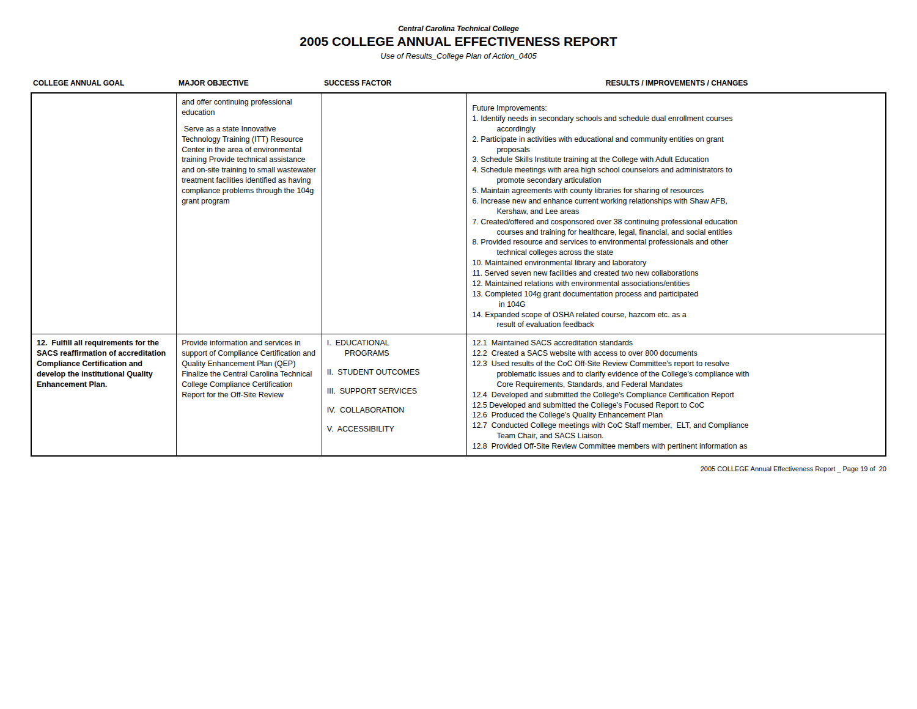Central Carolina Technical College
2005 COLLEGE ANNUAL EFFECTIVENESS REPORT
Use of Results_College Plan of Action_0405
| COLLEGE ANNUAL GOAL | MAJOR OBJECTIVE | SUCCESS FACTOR | RESULTS / IMPROVEMENTS / CHANGES |
| | and offer continuing professional education Serve as a state Innovative Technology Training (ITT) Resource Center in the area of environmental training Provide technical assistance and on-site training to small wastewater treatment facilities identified as having compliance problems through the 104g grant program | | Future Improvements: 1. Identify needs in secondary schools and schedule dual enrollment courses accordingly 2. Participate in activities with educational and community entities on grant proposals 3. Schedule Skills Institute training at the College with Adult Education 4. Schedule meetings with area high school counselors and administrators to promote secondary articulation 5. Maintain agreements with county libraries for sharing of resources 6. Increase new and enhance current working relationships with Shaw AFB, Kershaw, and Lee areas 7. Created/offered and cosponsored over 38 continuing professional education courses and training for healthcare, legal, financial, and social entities 8. Provided resource and services to environmental professionals and other technical colleges across the state 10. Maintained environmental library and laboratory 11. Served seven new facilities and created two new collaborations 12. Maintained relations with environmental associations/entities 13. Completed 104g grant documentation process and participated in 104G 14. Expanded scope of OSHA related course, hazcom etc. as a result of evaluation feedback |
| 12. Fulfill all requirements for the SACS reaffirmation of accreditation Compliance Certification and develop the institutional Quality Enhancement Plan. | Provide information and services in support of Compliance Certification and Quality Enhancement Plan (QEP) Finalize the Central Carolina Technical College Compliance Certification Report for the Off-Site Review | I. EDUCATIONAL PROGRAMS II. STUDENT OUTCOMES III. SUPPORT SERVICES IV. COLLABORATION V. ACCESSIBILITY | 12.1 Maintained SACS accreditation standards 12.2 Created a SACS website with access to over 800 documents 12.3 Used results of the CoC Off-Site Review Committee's report to resolve problematic issues and to clarify evidence of the College's compliance with Core Requirements, Standards, and Federal Mandates 12.4 Developed and submitted the College's Compliance Certification Report 12.5 Developed and submitted the College's Focused Report to CoC 12.6 Produced the College's Quality Enhancement Plan 12.7 Conducted College meetings with CoC Staff member, ELT, and Compliance Team Chair, and SACS Liaison. 12.8 Provided Off-Site Review Committee members with pertinent information as |
2005 COLLEGE Annual Effectiveness Report _ Page 19 of 20